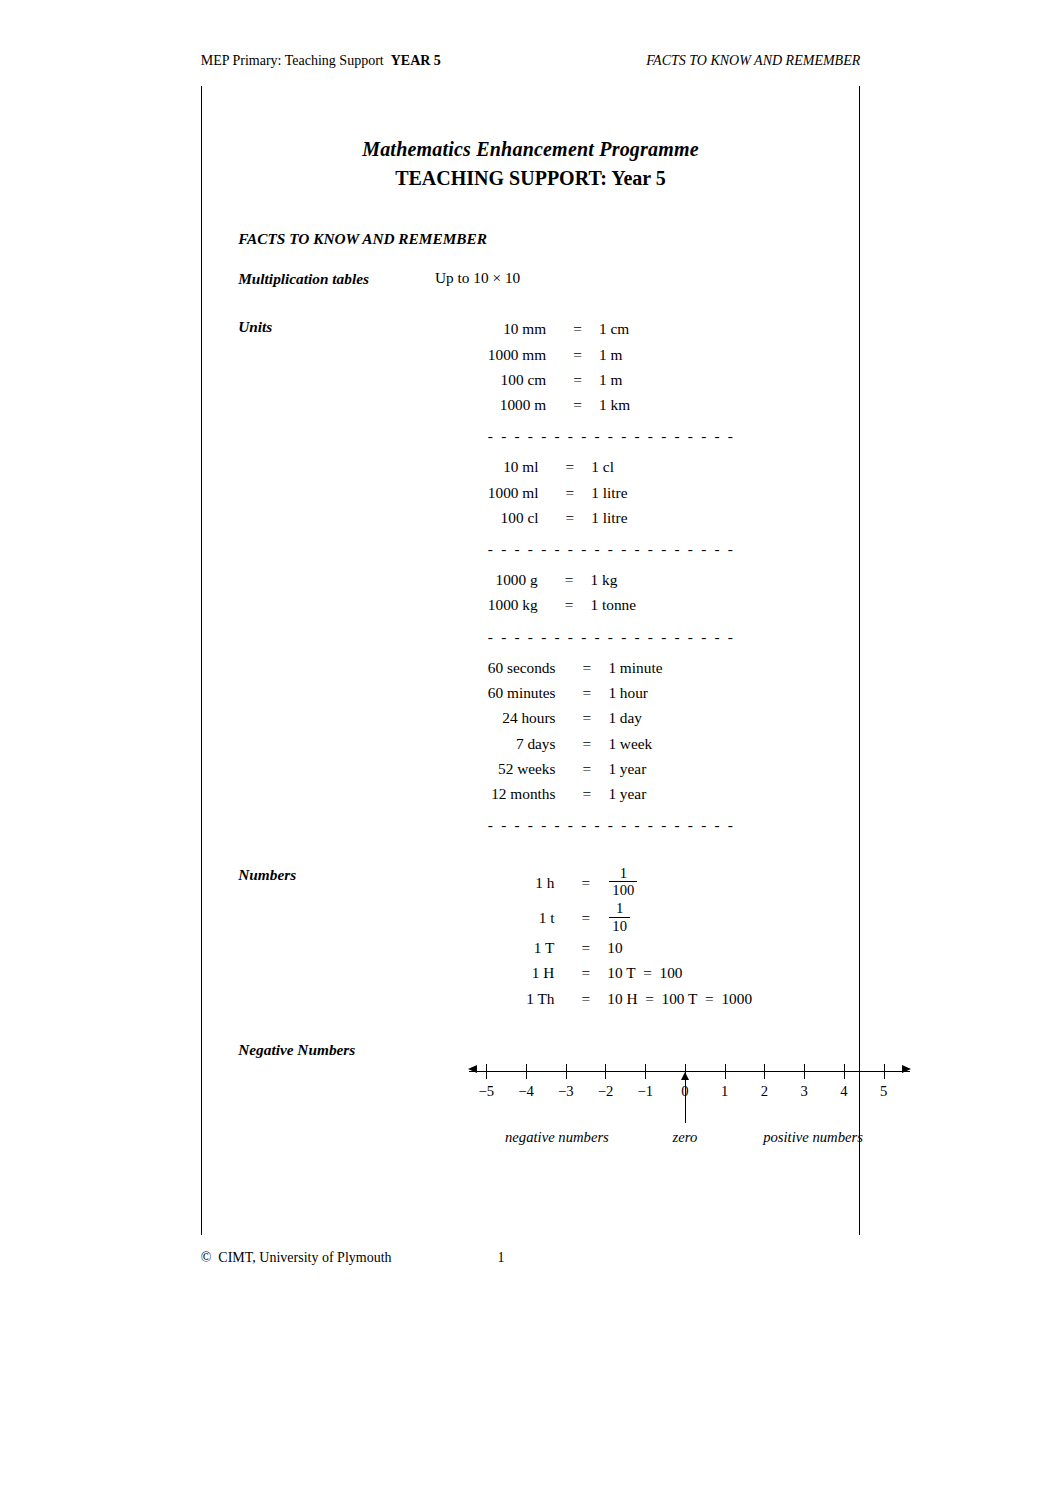MEP Primary: Teaching Support YEAR 5
FACTS TO KNOW AND REMEMBER
Mathematics Enhancement Programme
TEACHING SUPPORT: Year 5
FACTS TO KNOW AND REMEMBER
Multiplication tables
Up to 10 × 10
Units
| 10 mm | = | 1 cm |
| 1000 mm | = | 1 m |
| 100 cm | = | 1 m |
| 1000 m | = | 1 km |
- - - - - - - - - - - - - - - - - - -
| 10 ml | = | 1 cl |
| 1000 ml | = | 1 litre |
| 100 cl | = | 1 litre |
- - - - - - - - - - - - - - - - - - -
| 1000 g | = | 1 kg |
| 1000 kg | = | 1 tonne |
- - - - - - - - - - - - - - - - - - -
| 60 seconds | = | 1 minute |
| 60 minutes | = | 1 hour |
| 24 hours | = | 1 day |
| 7 days | = | 1 week |
| 52 weeks | = | 1 year |
| 12 months | = | 1 year |
- - - - - - - - - - - - - - - - - - -
Numbers
| 1 h | = | 1 100 |
| 1 t | = | 1 10 |
| 1 T | = | 10 |
| 1 H | = | 10 T = 100 |
| 1 Th | = | 10 H = 100 T = 1000 |
Negative Numbers
−5
−4
−3
−2
−1
0
1
2
3
4
5
negative numbers
zero
positive numbers
© CIMT, University of Plymouth
1